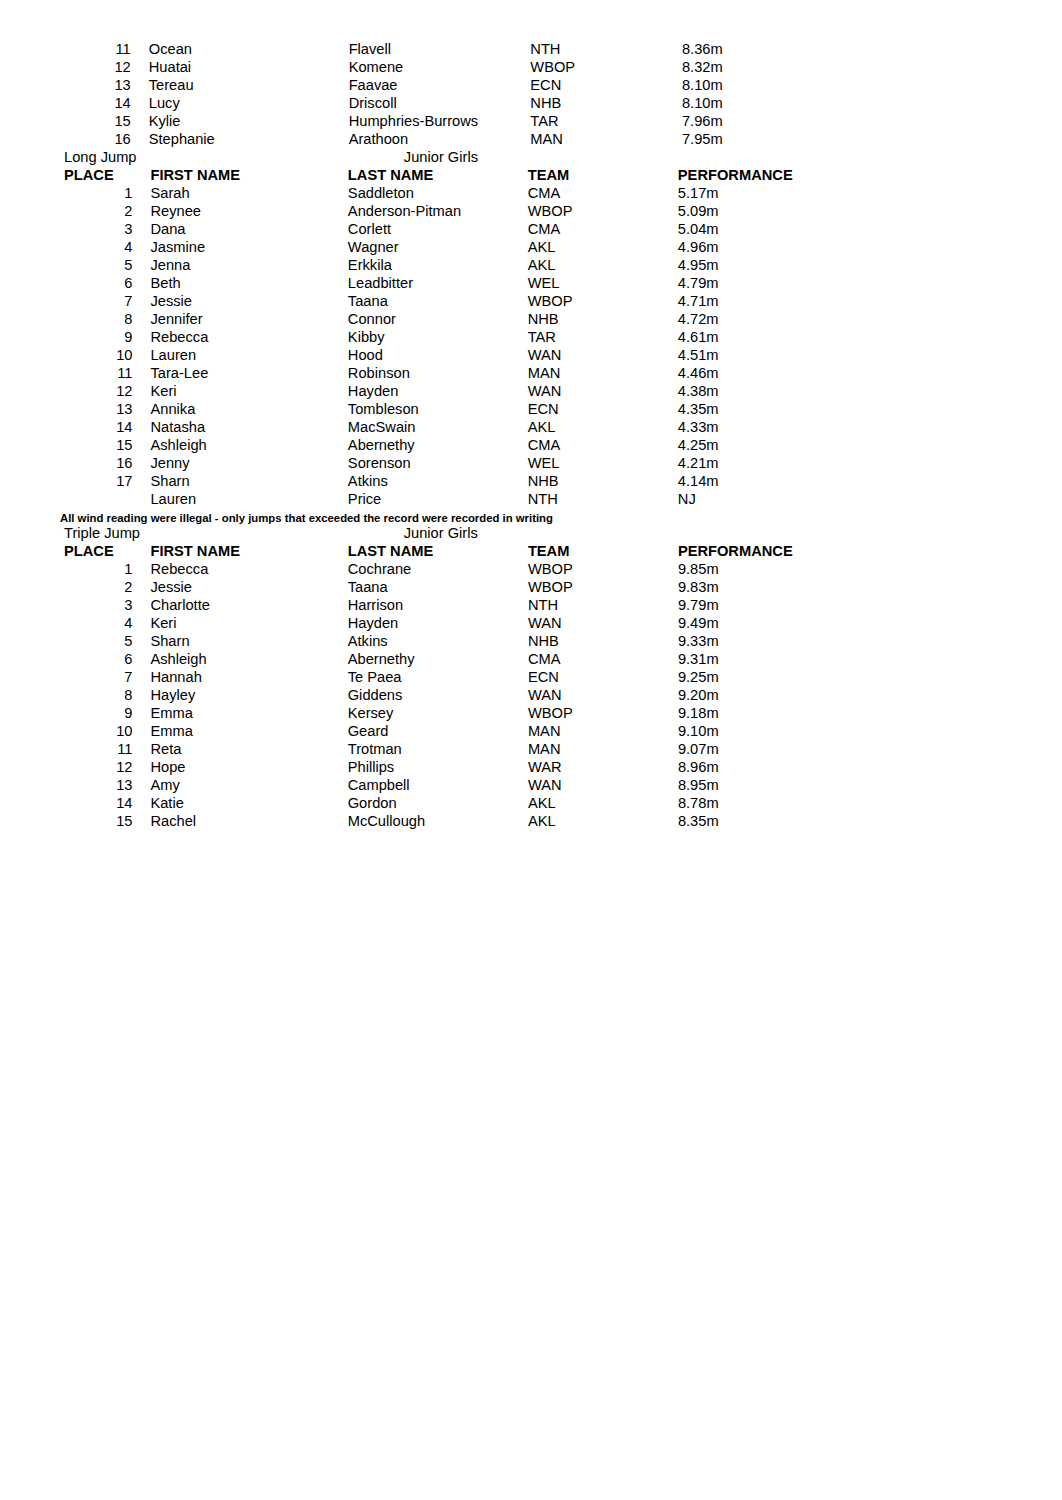| 11 | Ocean | Flavell | NTH | 8.36m |
| 12 | Huatai | Komene | WBOP | 8.32m |
| 13 | Tereau | Faavae | ECN | 8.10m |
| 14 | Lucy | Driscoll | NHB | 8.10m |
| 15 | Kylie | Humphries-Burrows | TAR | 7.96m |
| 16 | Stephanie | Arathoon | MAN | 7.95m |
| Long Jump | Junior Girls |
| PLACE | FIRST NAME | LAST NAME | TEAM | PERFORMANCE |
| 1 | Sarah | Saddleton | CMA | 5.17m |
| 2 | Reynee | Anderson-Pitman | WBOP | 5.09m |
| 3 | Dana | Corlett | CMA | 5.04m |
| 4 | Jasmine | Wagner | AKL | 4.96m |
| 5 | Jenna | Erkkila | AKL | 4.95m |
| 6 | Beth | Leadbitter | WEL | 4.79m |
| 7 | Jessie | Taana | WBOP | 4.71m |
| 8 | Jennifer | Connor | NHB | 4.72m |
| 9 | Rebecca | Kibby | TAR | 4.61m |
| 10 | Lauren | Hood | WAN | 4.51m |
| 11 | Tara-Lee | Robinson | MAN | 4.46m |
| 12 | Keri | Hayden | WAN | 4.38m |
| 13 | Annika | Tombleson | ECN | 4.35m |
| 14 | Natasha | MacSwain | AKL | 4.33m |
| 15 | Ashleigh | Abernethy | CMA | 4.25m |
| 16 | Jenny | Sorenson | WEL | 4.21m |
| 17 | Sharn | Atkins | NHB | 4.14m |
| | Lauren | Price | NTH | NJ |
All wind reading were illegal - only jumps that exceeded the record were recorded in writing
| Triple Jump | Junior Girls |
| PLACE | FIRST NAME | LAST NAME | TEAM | PERFORMANCE |
| 1 | Rebecca | Cochrane | WBOP | 9.85m |
| 2 | Jessie | Taana | WBOP | 9.83m |
| 3 | Charlotte | Harrison | NTH | 9.79m |
| 4 | Keri | Hayden | WAN | 9.49m |
| 5 | Sharn | Atkins | NHB | 9.33m |
| 6 | Ashleigh | Abernethy | CMA | 9.31m |
| 7 | Hannah | Te Paea | ECN | 9.25m |
| 8 | Hayley | Giddens | WAN | 9.20m |
| 9 | Emma | Kersey | WBOP | 9.18m |
| 10 | Emma | Geard | MAN | 9.10m |
| 11 | Reta | Trotman | MAN | 9.07m |
| 12 | Hope | Phillips | WAR | 8.96m |
| 13 | Amy | Campbell | WAN | 8.95m |
| 14 | Katie | Gordon | AKL | 8.78m |
| 15 | Rachel | McCullough | AKL | 8.35m |